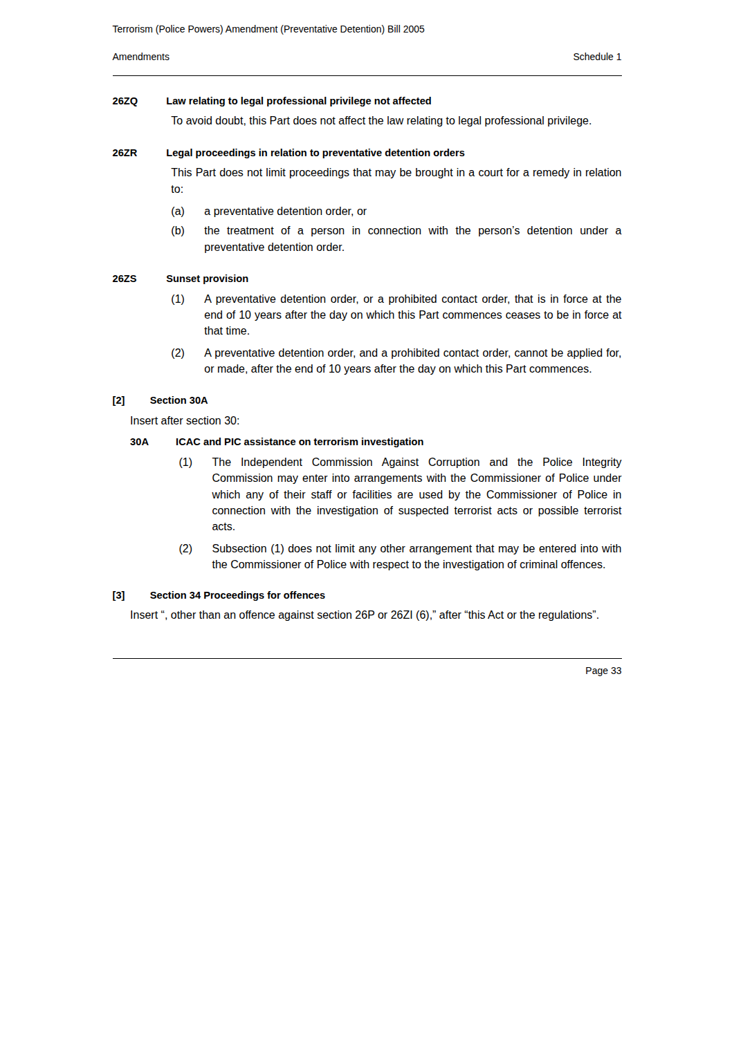Terrorism (Police Powers) Amendment (Preventative Detention) Bill 2005
Amendments Schedule 1
26ZQ Law relating to legal professional privilege not affected
To avoid doubt, this Part does not affect the law relating to legal professional privilege.
26ZR Legal proceedings in relation to preventative detention orders
This Part does not limit proceedings that may be brought in a court for a remedy in relation to:
(a) a preventative detention order, or
(b) the treatment of a person in connection with the person’s detention under a preventative detention order.
26ZS Sunset provision
(1) A preventative detention order, or a prohibited contact order, that is in force at the end of 10 years after the day on which this Part commences ceases to be in force at that time.
(2) A preventative detention order, and a prohibited contact order, cannot be applied for, or made, after the end of 10 years after the day on which this Part commences.
[2] Section 30A
Insert after section 30:
30A ICAC and PIC assistance on terrorism investigation
(1) The Independent Commission Against Corruption and the Police Integrity Commission may enter into arrangements with the Commissioner of Police under which any of their staff or facilities are used by the Commissioner of Police in connection with the investigation of suspected terrorist acts or possible terrorist acts.
(2) Subsection (1) does not limit any other arrangement that may be entered into with the Commissioner of Police with respect to the investigation of criminal offences.
[3] Section 34 Proceedings for offences
Insert “, other than an offence against section 26P or 26ZI (6),” after “this Act or the regulations”.
Page 33